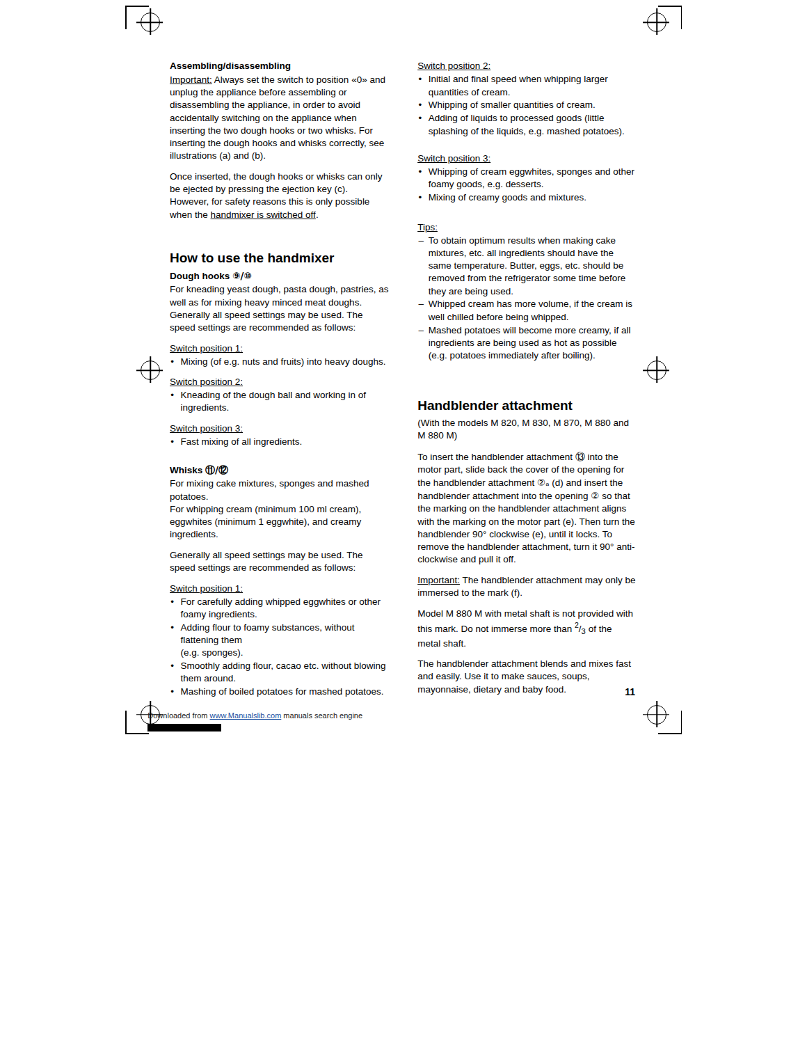Assembling/disassembling
Important: Always set the switch to position «0» and unplug the appliance before assembling or disassembling the appliance, in order to avoid accidentally switching on the appliance when inserting the two dough hooks or two whisks. For inserting the dough hooks and whisks correctly, see illustrations (a) and (b).
Once inserted, the dough hooks or whisks can only be ejected by pressing the ejection key (c). However, for safety reasons this is only possible when the handmixer is switched off.
How to use the handmixer
Dough hooks ⑨/⑩
For kneading yeast dough, pasta dough, pastries, as well as for mixing heavy minced meat doughs.
Generally all speed settings may be used. The speed settings are recommended as follows:
Switch position 1:
Mixing (of e.g. nuts and fruits) into heavy doughs.
Switch position 2:
Kneading of the dough ball and working in of ingredients.
Switch position 3:
Fast mixing of all ingredients.
Whisks ⑪/⑫
For mixing cake mixtures, sponges and mashed potatoes.
For whipping cream (minimum 100 ml cream), eggwhites (minimum 1 eggwhite), and creamy ingredients.
Generally all speed settings may be used. The speed settings are recommended as follows:
Switch position 1:
For carefully adding whipped eggwhites or other foamy ingredients.
Adding flour to foamy substances, without flattening them
(e.g. sponges).
Smoothly adding flour, cacao etc. without blowing them around.
Mashing of boiled potatoes for mashed potatoes.
Switch position 2:
Initial and final speed when whipping larger quantities of cream.
Whipping of smaller quantities of cream.
Adding of liquids to processed goods (little splashing of the liquids, e.g. mashed potatoes).
Switch position 3:
Whipping of cream eggwhites, sponges and other foamy goods, e.g. desserts.
Mixing of creamy goods and mixtures.
Tips:
To obtain optimum results when making cake mixtures, etc. all ingredients should have the same temperature. Butter, eggs, etc. should be removed from the refrigerator some time before they are being used.
Whipped cream has more volume, if the cream is well chilled before being whipped.
Mashed potatoes will become more creamy, if all ingredients are being used as hot as possible (e.g. potatoes immediately after boiling).
Handblender attachment
(With the models M 820, M 830, M 870, M 880 and M 880 M)
To insert the handblender attachment ⑬ into the motor part, slide back the cover of the opening for the handblender attachment ②ₐ (d) and insert the handblender attachment into the opening ② so that the marking on the handblender attachment aligns with the marking on the motor part (e). Then turn the handblender 90° clockwise (e), until it locks. To remove the handblender attachment, turn it 90° anti-clockwise and pull it off.
Important: The handblender attachment may only be immersed to the mark (f).
Model M 880 M with metal shaft is not provided with this mark. Do not immerse more than 2/3 of the metal shaft.
The handblender attachment blends and mixes fast and easily. Use it to make sauces, soups, mayonnaise, dietary and baby food.
11
Downloaded from www.Manualslib.com manuals search engine